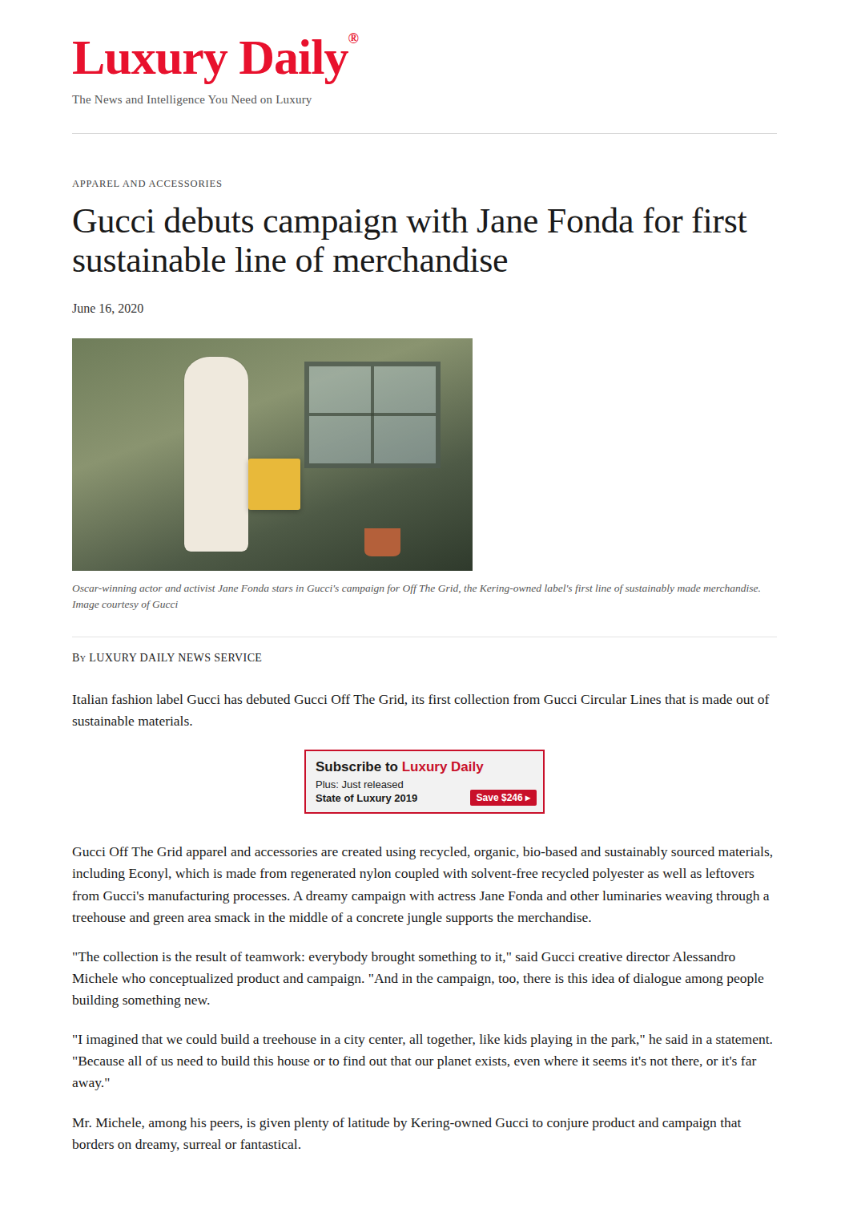Luxury Daily®
The News and Intelligence You Need on Luxury
Apparel and Accessories
Gucci debuts campaign with Jane Fonda for first sustainable line of merchandise
June 16, 2020
Oscar-winning actor and activist Jane Fonda stars in Gucci's campaign for Off The Grid, the Kering-owned label's first line of sustainably made merchandise. Image courtesy of Gucci
By LUXURY DAILY NEWS SERVICE
Italian fashion label Gucci has debuted Gucci Off The Grid, its first collection from Gucci Circular Lines that is made out of sustainable materials.
Subscribe to Luxury Daily
Plus: Just released
State of Luxury 2019
Save $246 ▸
Gucci Off The Grid apparel and accessories are created using recycled, organic, bio-based and sustainably sourced materials, including Econyl, which is made from regenerated nylon coupled with solvent-free recycled polyester as well as leftovers from Gucci's manufacturing processes. A dreamy campaign with actress Jane Fonda and other luminaries weaving through a treehouse and green area smack in the middle of a concrete jungle supports the merchandise.
"The collection is the result of teamwork: everybody brought something to it," said Gucci creative director Alessandro Michele who conceptualized product and campaign. "And in the campaign, too, there is this idea of dialogue among people building something new.
"I imagined that we could build a treehouse in a city center, all together, like kids playing in the park," he said in a statement. "Because all of us need to build this house or to find out that our planet exists, even where it seems it's not there, or it's far away."
Mr. Michele, among his peers, is given plenty of latitude by Kering-owned Gucci to conjure product and campaign that borders on dreamy, surreal or fantastical.